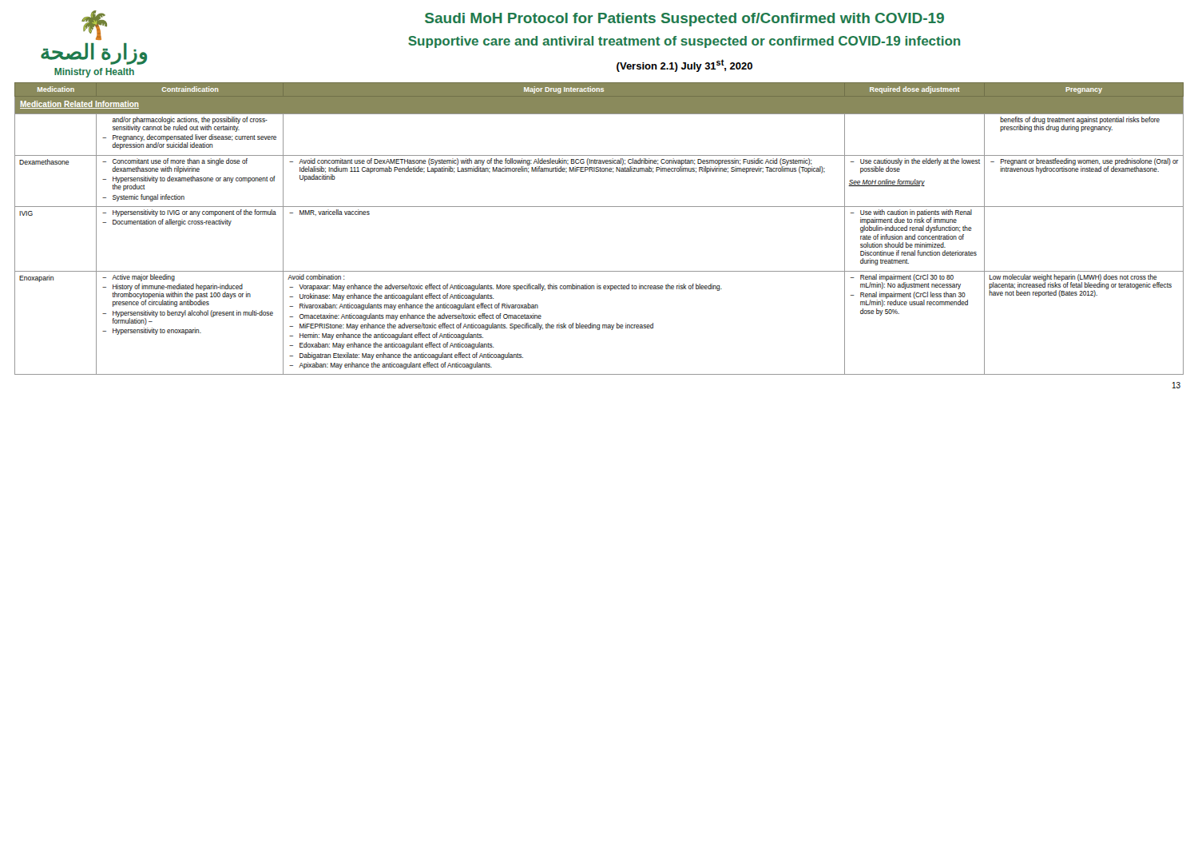🌴
وزارة الصحة
Ministry of Health
Saudi MoH Protocol for Patients Suspected of/Confirmed with COVID-19
Supportive care and antiviral treatment of suspected or confirmed COVID-19 infection
(Version 2.1) July 31st, 2020
| Medication Related Information |
| Medication | Contraindication | Major Drug Interactions | Required dose adjustment | Pregnancy |
| | and/or pharmacologic actions, the possibility of cross-sensitivity cannot be ruled out with certainty. Pregnancy, decompensated liver disease; current severe depression and/or suicidal ideation | | | benefits of drug treatment against potential risks before prescribing this drug during pregnancy. |
| Dexamethasone | Concomitant use of more than a single dose of dexamethasone with rilpivirine Hypersensitivity to dexamethasone or any component of the product Systemic fungal infection | Avoid concomitant use of DexAMETHasone (Systemic) with any of the following: Aldesleukin; BCG (Intravesical); Cladribine; Conivaptan; Desmopressin; Fusidic Acid (Systemic); Idelalisib; Indium 111 Capromab Pendetide; Lapatinib; Lasmiditan; Macimorelin; Mifamurtide; MiFEPRIStone; Natalizumab; Pimecrolimus; Rilpivirine; Simeprevir; Tacrolimus (Topical); Upadacitinib | Use cautiously in the elderly at the lowest possible dose See MoH online formulary | Pregnant or breastfeeding women, use prednisolone (Oral) or intravenous hydrocortisone instead of dexamethasone. |
| IVIG | Hypersensitivity to IVIG or any component of the formula Documentation of allergic cross-reactivity | MMR, varicella vaccines | Use with caution in patients with Renal impairment due to risk of immune globulin-induced renal dysfunction; the rate of infusion and concentration of solution should be minimized. Discontinue if renal function deteriorates during treatment. | |
| Enoxaparin | Active major bleeding History of immune-mediated heparin-induced thrombocytopenia within the past 100 days or in presence of circulating antibodies Hypersensitivity to benzyl alcohol (present in multi-dose formulation) – Hypersensitivity to enoxaparin. | Avoid combination : Vorapaxar: May enhance the adverse/toxic effect of Anticoagulants. More specifically, this combination is expected to increase the risk of bleeding. Urokinase: May enhance the anticoagulant effect of Anticoagulants. Rivaroxaban: Anticoagulants may enhance the anticoagulant effect of Rivaroxaban Omacetaxine: Anticoagulants may enhance the adverse/toxic effect of Omacetaxine MiFEPRIStone: May enhance the adverse/toxic effect of Anticoagulants. Specifically, the risk of bleeding may be increased Hemin: May enhance the anticoagulant effect of Anticoagulants. Edoxaban: May enhance the anticoagulant effect of Anticoagulants. Dabigatran Etexilate: May enhance the anticoagulant effect of Anticoagulants. Apixaban: May enhance the anticoagulant effect of Anticoagulants. | Renal impairment (CrCl 30 to 80 mL/min): No adjustment necessary Renal impairment (CrCl less than 30 mL/min): reduce usual recommended dose by 50%. | Low molecular weight heparin (LMWH) does not cross the placenta; increased risks of fetal bleeding or teratogenic effects have not been reported (Bates 2012). |
13